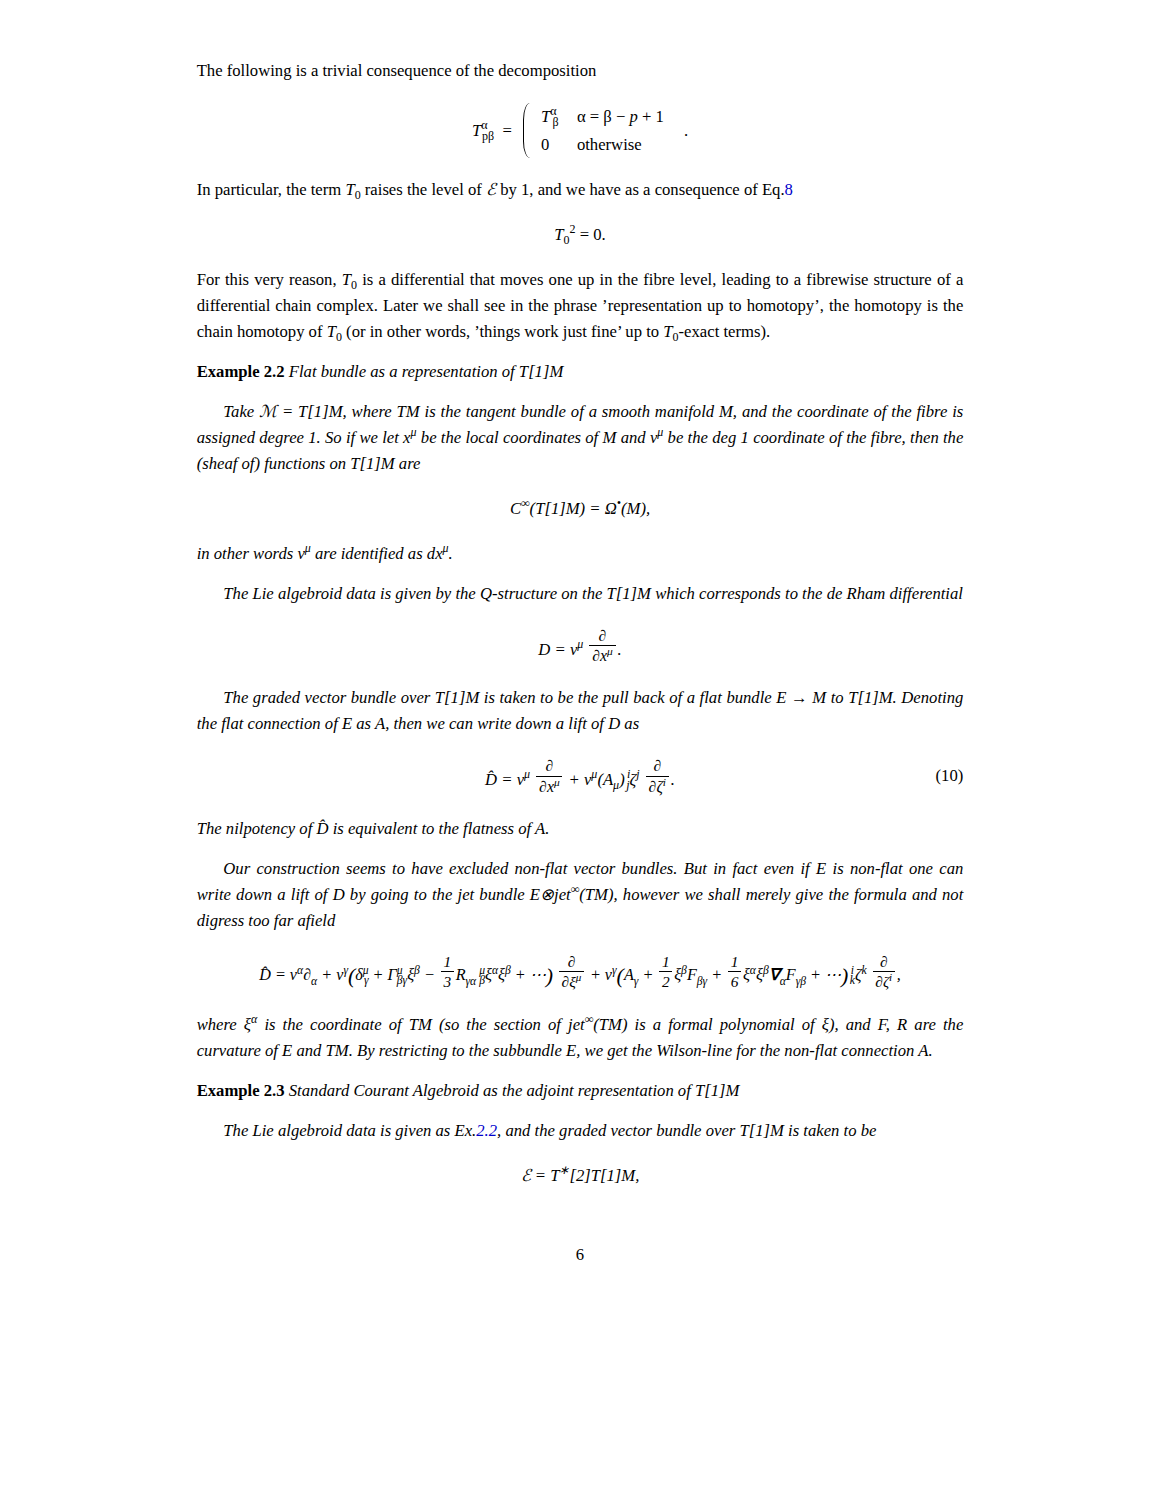The following is a trivial consequence of the decomposition
Tαpβ =
| T α β | α = β − p + 1 |
| 0 | otherwise |
.
In particular, the term T0 raises the level of ℰ by 1, and we have as a consequence of Eq.8
T02 = 0.
For this very reason, T0 is a differential that moves one up in the fibre level, leading to a fibrewise structure of a differential chain complex. Later we shall see in the phrase ’representation up to homotopy’, the homotopy is the chain homotopy of T0 (or in other words, ’things work just fine’ up to T0-exact terms).
Example 2.2 Flat bundle as a representation of T[1]M
Take ℳ = T[1]M, where TM is the tangent bundle of a smooth manifold M, and the coordinate of the fibre is assigned degree 1. So if we let xμ be the local coordinates of M and vμ be the deg 1 coordinate of the fibre, then the (sheaf of) functions on T[1]M are
C∞(T[1]M) = Ω•(M),
in other words vμ are identified as dxμ.
The Lie algebroid data is given by the Q-structure on the T[1]M which corresponds to the de Rham differential
D = vμ ∂∂xμ.
The graded vector bundle over T[1]M is taken to be the pull back of a flat bundle E → M to T[1]M. Denoting the flat connection of E as A, then we can write down a lift of D as
(10) D̂ = vμ ∂∂xμ + vμ(Aμ) ijζj ∂∂ζi.
The nilpotency of D̂ is equivalent to the flatness of A.
Our construction seems to have excluded non-flat vector bundles. But in fact even if E is non-flat one can write down a lift of D by going to the jet bundle E⊗jet∞(TM), however we shall merely give the formula and not digress too far afield
D̂ = vα∂α + vγ(δμγ + Γμβγξβ − 13 Rγα μβξαξβ + ⋯) ∂∂ξμ + vγ(Aγ + 12ξβFβγ + 16ξαξβ∇αFγβ + ⋯) ikζk ∂∂ζi,
where ξα is the coordinate of TM (so the section of jet∞(TM) is a formal polynomial of ξ), and F, R are the curvature of E and TM. By restricting to the subbundle E, we get the Wilson-line for the non-flat connection A.
Example 2.3 Standard Courant Algebroid as the adjoint representation of T[1]M
The Lie algebroid data is given as Ex.2.2, and the graded vector bundle over T[1]M is taken to be
ℰ = T∗[2]T[1]M,
6